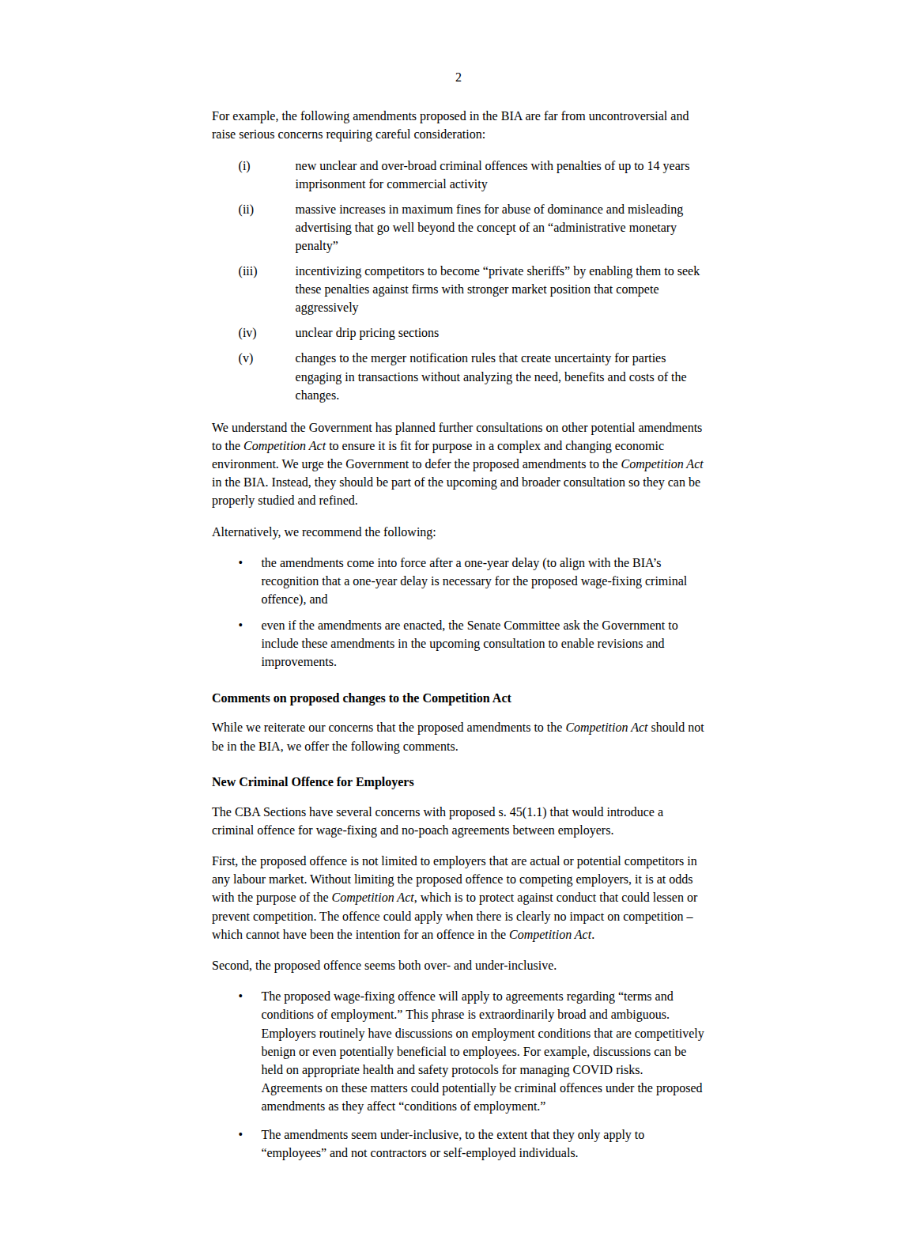2
For example, the following amendments proposed in the BIA are far from uncontroversial and raise serious concerns requiring careful consideration:
(i) new unclear and over-broad criminal offences with penalties of up to 14 years imprisonment for commercial activity
(ii) massive increases in maximum fines for abuse of dominance and misleading advertising that go well beyond the concept of an “administrative monetary penalty”
(iii) incentivizing competitors to become “private sheriffs” by enabling them to seek these penalties against firms with stronger market position that compete aggressively
(iv) unclear drip pricing sections
(v) changes to the merger notification rules that create uncertainty for parties engaging in transactions without analyzing the need, benefits and costs of the changes.
We understand the Government has planned further consultations on other potential amendments to the Competition Act to ensure it is fit for purpose in a complex and changing economic environment. We urge the Government to defer the proposed amendments to the Competition Act in the BIA. Instead, they should be part of the upcoming and broader consultation so they can be properly studied and refined.
Alternatively, we recommend the following:
•the amendments come into force after a one-year delay (to align with the BIA’s recognition that a one-year delay is necessary for the proposed wage-fixing criminal offence), and
•even if the amendments are enacted, the Senate Committee ask the Government to include these amendments in the upcoming consultation to enable revisions and improvements.
Comments on proposed changes to the Competition Act
While we reiterate our concerns that the proposed amendments to the Competition Act should not be in the BIA, we offer the following comments.
New Criminal Offence for Employers
The CBA Sections have several concerns with proposed s. 45(1.1) that would introduce a criminal offence for wage-fixing and no-poach agreements between employers.
First, the proposed offence is not limited to employers that are actual or potential competitors in any labour market. Without limiting the proposed offence to competing employers, it is at odds with the purpose of the Competition Act, which is to protect against conduct that could lessen or prevent competition. The offence could apply when there is clearly no impact on competition – which cannot have been the intention for an offence in the Competition Act.
Second, the proposed offence seems both over- and under-inclusive.
•The proposed wage-fixing offence will apply to agreements regarding “terms and conditions of employment.” This phrase is extraordinarily broad and ambiguous. Employers routinely have discussions on employment conditions that are competitively benign or even potentially beneficial to employees. For example, discussions can be held on appropriate health and safety protocols for managing COVID risks. Agreements on these matters could potentially be criminal offences under the proposed amendments as they affect “conditions of employment.”
•The amendments seem under-inclusive, to the extent that they only apply to “employees” and not contractors or self-employed individuals.